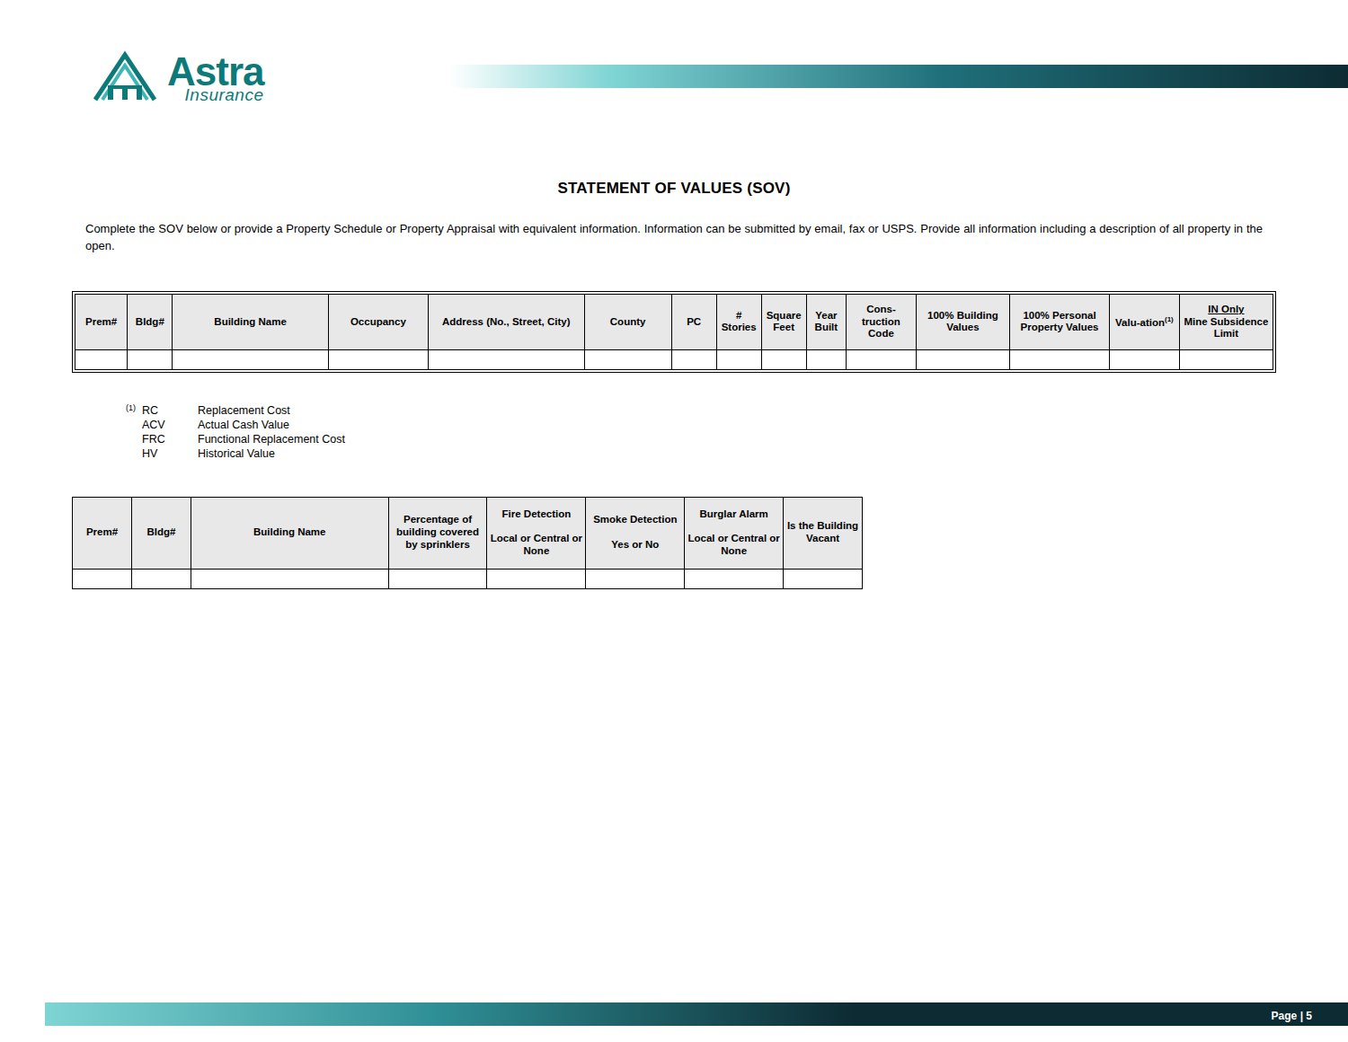Astra
Insurance
STATEMENT OF VALUES (SOV)
Complete the SOV below or provide a Property Schedule or Property Appraisal with equivalent information. Information can be submitted by email, fax or USPS. Provide all information including a description of all property in the open.
| Prem# | Bldg# | Building Name | Occupancy | Address (No., Street, City) | County | PC | # Stories | Square Feet | Year Built | Cons-truction Code | 100% Building Values | 100% Personal Property Values | Valu-ation (1) | IN Only Mine Subsidence Limit |
| --- | --- | --- | --- | --- | --- | --- | --- | --- | --- | --- | --- | --- | --- | --- |
(1)
| RC | Replacement Cost |
| ACV | Actual Cash Value |
| FRC | Functional Replacement Cost |
| HV | Historical Value |
| Prem# | Bldg# | Building Name | Percentage of building covered by sprinklers | Fire Detection Local or Central or None | Smoke Detection Yes or No | Burglar Alarm Local or Central or None | Is the Building Vacant |
| --- | --- | --- | --- | --- | --- | --- | --- |
Page | 5